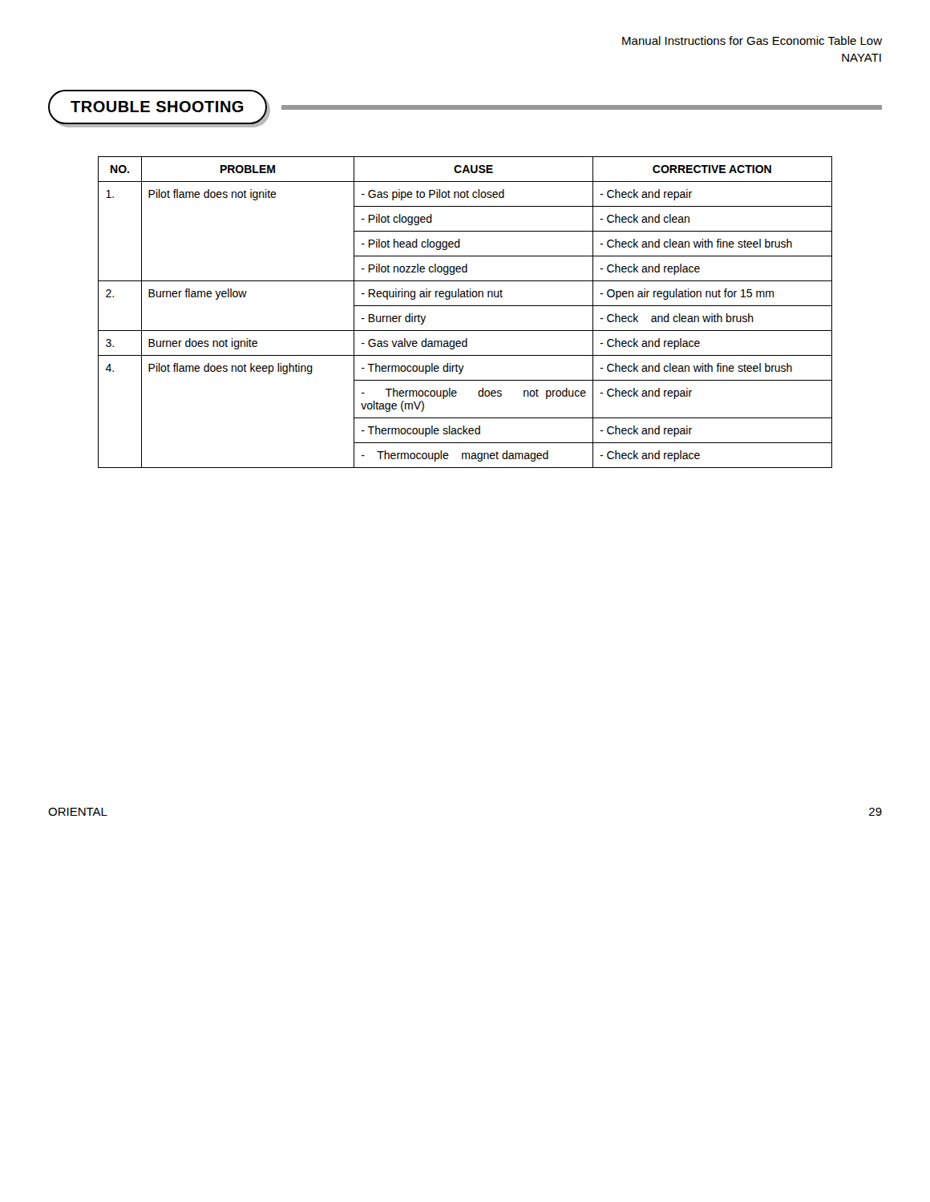Manual Instructions for Gas Economic Table Low
NAYATI
TROUBLE SHOOTING
| NO. | PROBLEM | CAUSE | CORRECTIVE ACTION |
| --- | --- | --- | --- |
| 1. | Pilot flame does not ignite | - Gas pipe to Pilot not closed | - Check and repair |
| - Pilot clogged | - Check and clean |
| - Pilot head clogged | - Check and clean with fine steel brush |
| - Pilot nozzle clogged | - Check and replace |
| 2. | Burner flame yellow | - Requiring air regulation nut | - Open air regulation nut for 15 mm |
| - Burner dirty | - Check and clean with brush |
| 3. | Burner does not ignite | - Gas valve damaged | - Check and replace |
| 4. | Pilot flame does not keep lighting | - Thermocouple dirty | - Check and clean with fine steel brush |
| - Thermocouple does not produce voltage (mV) | - Check and repair |
| - Thermocouple slacked | - Check and repair |
| - Thermocouple magnet damaged | - Check and replace |
ORIENTAL 29